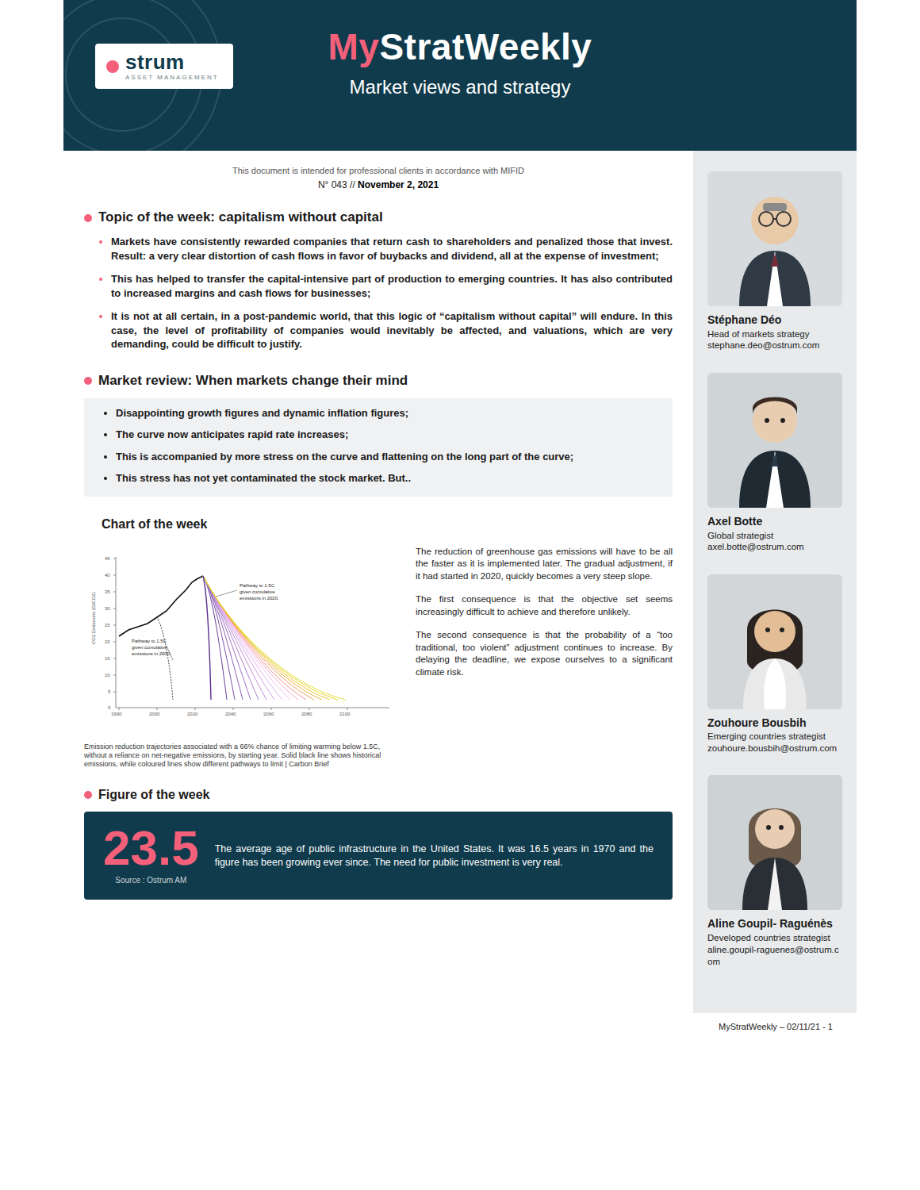My StratWeekly
Market views and strategy
strum ASSET MANAGEMENT
This document is intended for professional clients in accordance with MIFID
N° 043 // November 2, 2021
Topic of the week: capitalism without capital
Markets have consistently rewarded companies that return cash to shareholders and penalized those that invest. Result: a very clear distortion of cash flows in favor of buybacks and dividend, all at the expense of investment;
This has helped to transfer the capital-intensive part of production to emerging countries. It has also contributed to increased margins and cash flows for businesses;
It is not at all certain, in a post-pandemic world, that this logic of “capitalism without capital” will endure. In this case, the level of profitability of companies would inevitably be affected, and valuations, which are very demanding, could be difficult to justify.
Market review: When markets change their mind
Disappointing growth figures and dynamic inflation figures;
The curve now anticipates rapid rate increases;
This is accompanied by more stress on the curve and flattening on the long part of the curve;
This stress has not yet contaminated the stock market. But..
Chart of the week
45 40 35 30 25 20 15 10 5 0 1990 2000 2020 2040 2060 2080 2100 CO2 Emissions (GtCO2) Pathway to 1.5C given cumulative emissions in 2020. Pathway to 1.5C given cumulative emissions in 2000.
Emission reduction trajectories associated with a 66% chance of limiting warming below 1.5C, without a reliance on net-negative emissions, by starting year. Solid black line shows historical emissions, while coloured lines show different pathways to limit | Carbon Brief
The reduction of greenhouse gas emissions will have to be all the faster as it is implemented later. The gradual adjustment, if it had started in 2020, quickly becomes a very steep slope.
The first consequence is that the objective set seems increasingly difficult to achieve and therefore unlikely.
The second consequence is that the probability of a “too traditional, too violent” adjustment continues to increase. By delaying the deadline, we expose ourselves to a significant climate risk.
Figure of the week
23.5
Source : Ostrum AM
The average age of public infrastructure in the United States. It was 16.5 years in 1970 and the figure has been growing ever since. The need for public investment is very real.
Stéphane Déo
Head of markets strategy
stephane.deo@ostrum.com
Axel Botte
Global strategist
axel.botte@ostrum.com
Zouhoure Bousbih
Emerging countries strategist
zouhoure.bousbih@ostrum.com
Aline Goupil- Raguénès
Developed countries strategist
aline.goupil-raguenes@ostrum.com
MyStratWeekly – 02/11/21 - 1